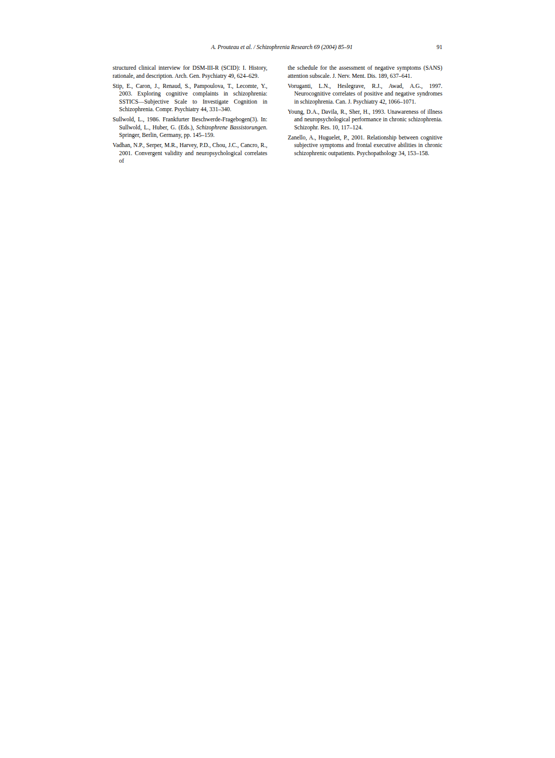A. Prouteau et al. / Schizophrenia Research 69 (2004) 85–91 91
structured clinical interview for DSM-III-R (SCID): I. History, rationale, and description. Arch. Gen. Psychiatry 49, 624–629.
Stip, E., Caron, J., Renaud, S., Pampoulova, T., Lecomte, Y., 2003. Exploring cognitive complaints in schizophrenia: SSTICS—Subjective Scale to Investigate Cognition in Schizophrenia. Compr. Psychiatry 44, 331–340.
Sullwold, L., 1986. Frankfurter Beschwerde-Fragebogen(3). In: Sullwold, L., Huber, G. (Eds.), Schizophrene Bassistorungen. Springer, Berlin, Germany, pp. 145–159.
Vadhan, N.P., Serper, M.R., Harvey, P.D., Chou, J.C., Cancro, R., 2001. Convergent validity and neuropsychological correlates of
the schedule for the assessment of negative symptoms (SANS) attention subscale. J. Nerv. Ment. Dis. 189, 637–641.
Voruganti, L.N., Heslegrave, R.J., Awad, A.G., 1997. Neurocognitive correlates of positive and negative syndromes in schizophrenia. Can. J. Psychiatry 42, 1066–1071.
Young, D.A., Davila, R., Sher, H., 1993. Unawareness of illness and neuropsychological performance in chronic schizophrenia. Schizophr. Res. 10, 117–124.
Zanello, A., Huguelet, P., 2001. Relationship between cognitive subjective symptoms and frontal executive abilities in chronic schizophrenic outpatients. Psychopathology 34, 153–158.